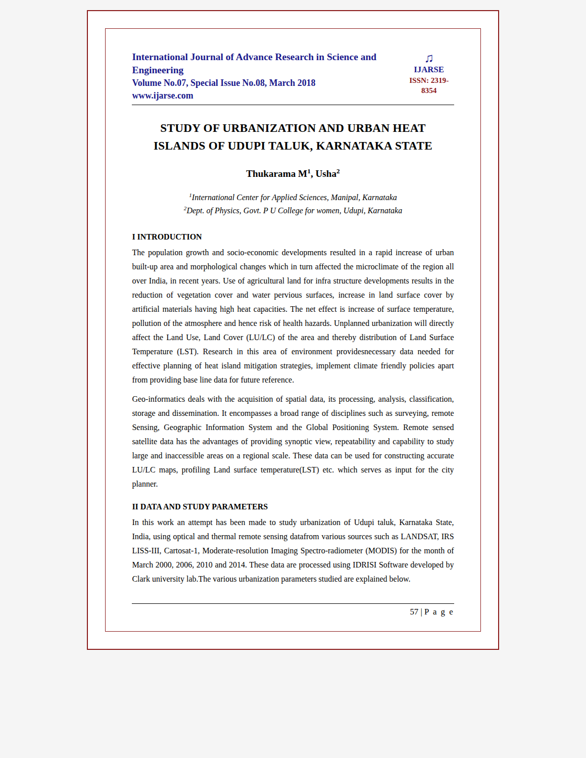International Journal of Advance Research in Science and Engineering
Volume No.07, Special Issue No.08, March 2018
www.ijarse.com
♫
IJARSE
ISSN: 2319-8354
STUDY OF URBANIZATION AND URBAN HEAT
ISLANDS OF UDUPI TALUK, KARNATAKA STATE
Thukarama M1, Usha2
1International Center for Applied Sciences, Manipal, Karnataka
2Dept. of Physics, Govt. P U College for women, Udupi, Karnataka
I INTRODUCTION
The population growth and socio-economic developments resulted in a rapid increase of urban built-up area and morphological changes which in turn affected the microclimate of the region all over India, in recent years. Use of agricultural land for infra structure developments results in the reduction of vegetation cover and water pervious surfaces, increase in land surface cover by artificial materials having high heat capacities. The net effect is increase of surface temperature, pollution of the atmosphere and hence risk of health hazards. Unplanned urbanization will directly affect the Land Use, Land Cover (LU/LC) of the area and thereby distribution of Land Surface Temperature (LST). Research in this area of environment providesnecessary data needed for effective planning of heat island mitigation strategies, implement climate friendly policies apart from providing base line data for future reference.
Geo-informatics deals with the acquisition of spatial data, its processing, analysis, classification, storage and dissemination. It encompasses a broad range of disciplines such as surveying, remote Sensing, Geographic Information System and the Global Positioning System. Remote sensed satellite data has the advantages of providing synoptic view, repeatability and capability to study large and inaccessible areas on a regional scale. These data can be used for constructing accurate LU/LC maps, profiling Land surface temperature(LST) etc. which serves as input for the city planner.
II DATA AND STUDY PARAMETERS
In this work an attempt has been made to study urbanization of Udupi taluk, Karnataka State, India, using optical and thermal remote sensing datafrom various sources such as LANDSAT, IRS LISS-III, Cartosat-1, Moderate-resolution Imaging Spectro-radiometer (MODIS) for the month of March 2000, 2006, 2010 and 2014. These data are processed using IDRISI Software developed by Clark university lab.The various urbanization parameters studied are explained below.
57 | P a g e